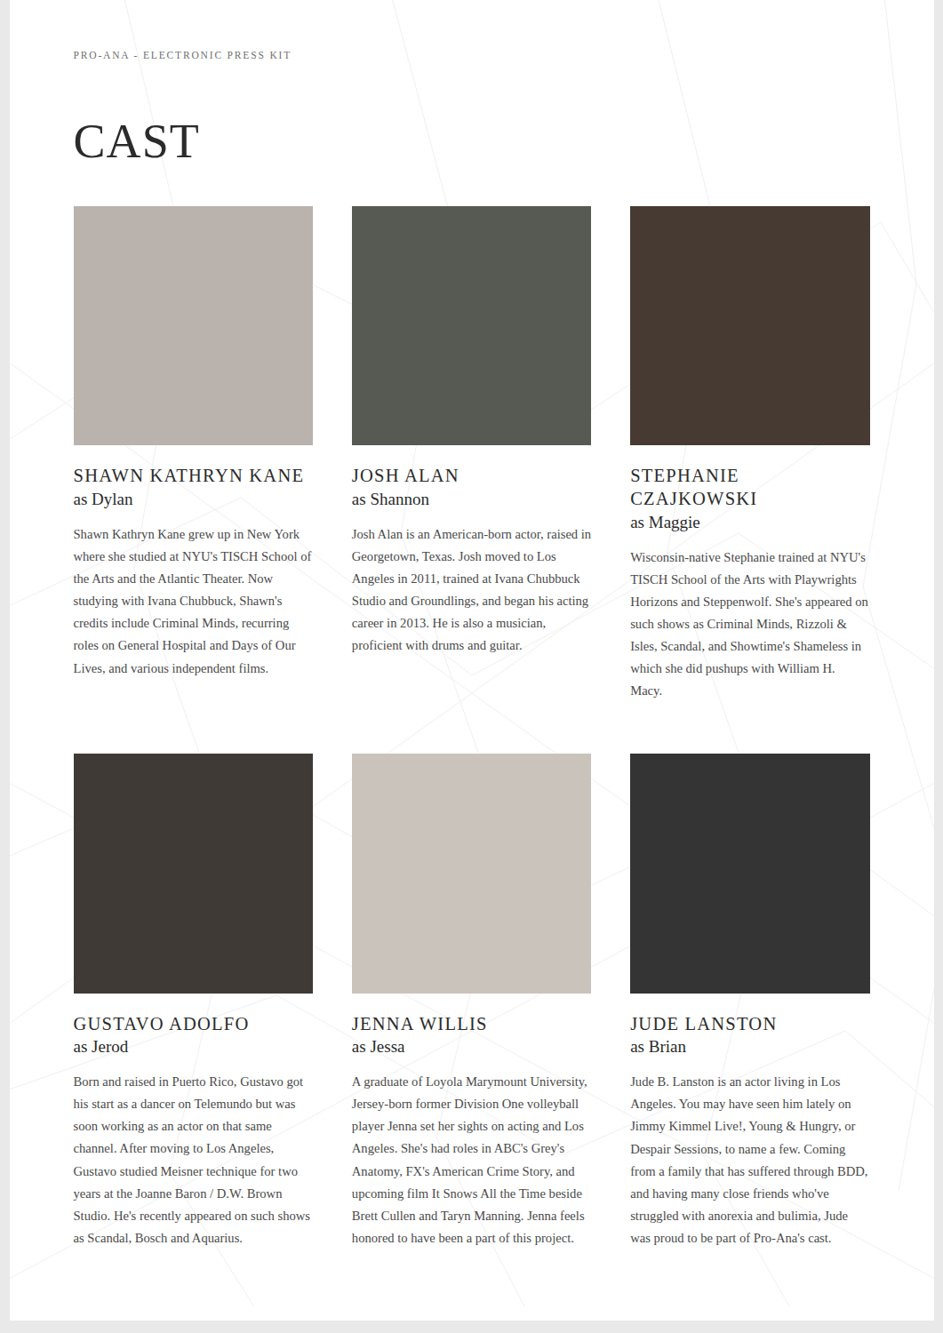Pro-Ana - Electronic Press Kit
CAST
Shawn Kathryn Kane
as Dylan
Shawn Kathryn Kane grew up in New York where she studied at NYU's TISCH School of the Arts and the Atlantic Theater. Now studying with Ivana Chubbuck, Shawn's credits include Criminal Minds, recurring roles on General Hospital and Days of Our Lives, and various independent films.
Josh Alan
as Shannon
Josh Alan is an American-born actor, raised in Georgetown, Texas. Josh moved to Los Angeles in 2011, trained at Ivana Chubbuck Studio and Groundlings, and began his acting career in 2013. He is also a musician, proficient with drums and guitar.
Stephanie Czajkowski
as Maggie
Wisconsin-native Stephanie trained at NYU's TISCH School of the Arts with Playwrights Horizons and Steppenwolf. She's appeared on such shows as Criminal Minds, Rizzoli & Isles, Scandal, and Showtime's Shameless in which she did pushups with William H. Macy.
Gustavo Adolfo
as Jerod
Born and raised in Puerto Rico, Gustavo got his start as a dancer on Telemundo but was soon working as an actor on that same channel. After moving to Los Angeles, Gustavo studied Meisner technique for two years at the Joanne Baron / D.W. Brown Studio. He's recently appeared on such shows as Scandal, Bosch and Aquarius.
Jenna Willis
as Jessa
A graduate of Loyola Marymount University, Jersey-born former Division One volleyball player Jenna set her sights on acting and Los Angeles. She's had roles in ABC's Grey's Anatomy, FX's American Crime Story, and upcoming film It Snows All the Time beside Brett Cullen and Taryn Manning. Jenna feels honored to have been a part of this project.
Jude Lanston
as Brian
Jude B. Lanston is an actor living in Los Angeles. You may have seen him lately on Jimmy Kimmel Live!, Young & Hungry, or Despair Sessions, to name a few. Coming from a family that has suffered through BDD, and having many close friends who've struggled with anorexia and bulimia, Jude was proud to be part of Pro-Ana's cast.